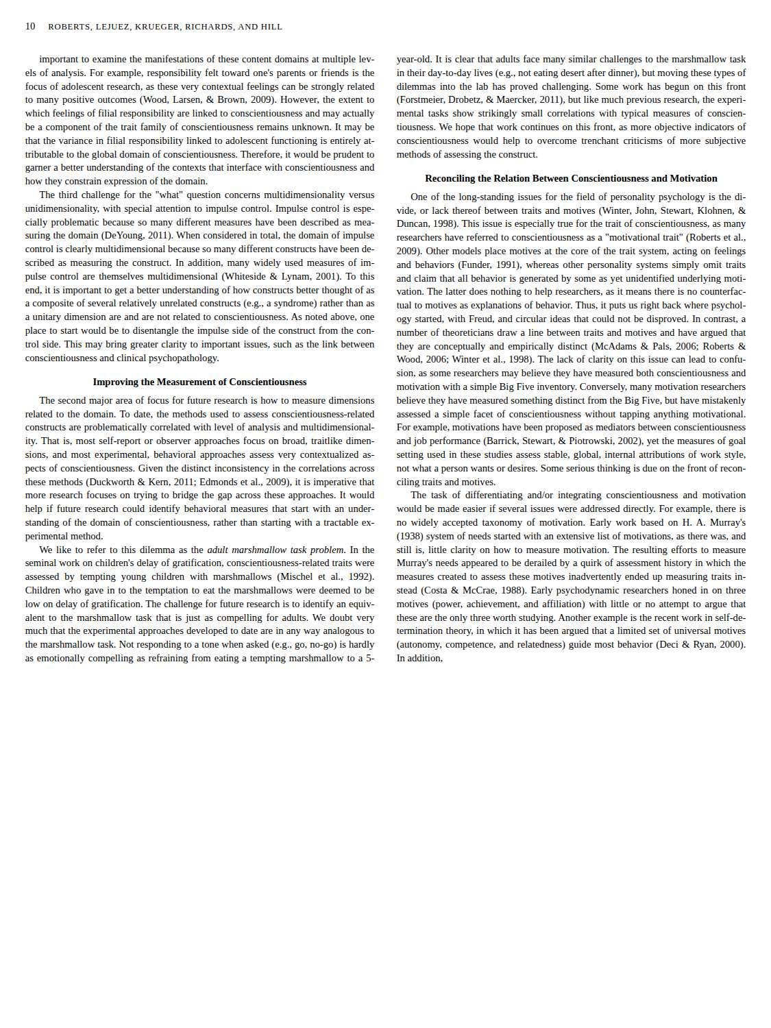10 ROBERTS, LEJUEZ, KRUEGER, RICHARDS, AND HILL
important to examine the manifestations of these content domains at multiple levels of analysis. For example, responsibility felt toward one's parents or friends is the focus of adolescent research, as these very contextual feelings can be strongly related to many positive outcomes (Wood, Larsen, & Brown, 2009). However, the extent to which feelings of filial responsibility are linked to conscientiousness and may actually be a component of the trait family of conscientiousness remains unknown. It may be that the variance in filial responsibility linked to adolescent functioning is entirely attributable to the global domain of conscientiousness. Therefore, it would be prudent to garner a better understanding of the contexts that interface with conscientiousness and how they constrain expression of the domain.
The third challenge for the "what" question concerns multidimensionality versus unidimensionality, with special attention to impulse control. Impulse control is especially problematic because so many different measures have been described as measuring the domain (DeYoung, 2011). When considered in total, the domain of impulse control is clearly multidimensional because so many different constructs have been described as measuring the construct. In addition, many widely used measures of impulse control are themselves multidimensional (Whiteside & Lynam, 2001). To this end, it is important to get a better understanding of how constructs better thought of as a composite of several relatively unrelated constructs (e.g., a syndrome) rather than as a unitary dimension are and are not related to conscientiousness. As noted above, one place to start would be to disentangle the impulse side of the construct from the control side. This may bring greater clarity to important issues, such as the link between conscientiousness and clinical psychopathology.
Improving the Measurement of Conscientiousness
The second major area of focus for future research is how to measure dimensions related to the domain. To date, the methods used to assess conscientiousness-related constructs are problematically correlated with level of analysis and multidimensionality. That is, most self-report or observer approaches focus on broad, traitlike dimensions, and most experimental, behavioral approaches assess very contextualized aspects of conscientiousness. Given the distinct inconsistency in the correlations across these methods (Duckworth & Kern, 2011; Edmonds et al., 2009), it is imperative that more research focuses on trying to bridge the gap across these approaches. It would help if future research could identify behavioral measures that start with an understanding of the domain of conscientiousness, rather than starting with a tractable experimental method.
We like to refer to this dilemma as the adult marshmallow task problem. In the seminal work on children's delay of gratification, conscientiousness-related traits were assessed by tempting young children with marshmallows (Mischel et al., 1992). Children who gave in to the temptation to eat the marshmallows were deemed to be low on delay of gratification. The challenge for future research is to identify an equivalent to the marshmallow task that is just as compelling for adults. We doubt very much that the experimental approaches developed to date are in any way analogous to the marshmallow task. Not responding to a tone when asked (e.g., go, no-go) is hardly as emotionally compelling as refraining from eating a tempting marshmallow to a 5-year-old. It is clear that adults face many similar challenges to the marshmallow task in their day-to-day lives (e.g., not eating desert after dinner), but moving these types of dilemmas into the lab has proved challenging. Some work has begun on this front (Forstmeier, Drobetz, & Maercker, 2011), but like much previous research, the experimental tasks show strikingly small correlations with typical measures of conscientiousness. We hope that work continues on this front, as more objective indicators of conscientiousness would help to overcome trenchant criticisms of more subjective methods of assessing the construct.
Reconciling the Relation Between Conscientiousness and Motivation
One of the long-standing issues for the field of personality psychology is the divide, or lack thereof between traits and motives (Winter, John, Stewart, Klohnen, & Duncan, 1998). This issue is especially true for the trait of conscientiousness, as many researchers have referred to conscientiousness as a "motivational trait" (Roberts et al., 2009). Other models place motives at the core of the trait system, acting on feelings and behaviors (Funder, 1991), whereas other personality systems simply omit traits and claim that all behavior is generated by some as yet unidentified underlying motivation. The latter does nothing to help researchers, as it means there is no counterfactual to motives as explanations of behavior. Thus, it puts us right back where psychology started, with Freud, and circular ideas that could not be disproved. In contrast, a number of theoreticians draw a line between traits and motives and have argued that they are conceptually and empirically distinct (McAdams & Pals, 2006; Roberts & Wood, 2006; Winter et al., 1998). The lack of clarity on this issue can lead to confusion, as some researchers may believe they have measured both conscientiousness and motivation with a simple Big Five inventory. Conversely, many motivation researchers believe they have measured something distinct from the Big Five, but have mistakenly assessed a simple facet of conscientiousness without tapping anything motivational. For example, motivations have been proposed as mediators between conscientiousness and job performance (Barrick, Stewart, & Piotrowski, 2002), yet the measures of goal setting used in these studies assess stable, global, internal attributions of work style, not what a person wants or desires. Some serious thinking is due on the front of reconciling traits and motives.
The task of differentiating and/or integrating conscientiousness and motivation would be made easier if several issues were addressed directly. For example, there is no widely accepted taxonomy of motivation. Early work based on H. A. Murray's (1938) system of needs started with an extensive list of motivations, as there was, and still is, little clarity on how to measure motivation. The resulting efforts to measure Murray's needs appeared to be derailed by a quirk of assessment history in which the measures created to assess these motives inadvertently ended up measuring traits instead (Costa & McCrae, 1988). Early psychodynamic researchers honed in on three motives (power, achievement, and affiliation) with little or no attempt to argue that these are the only three worth studying. Another example is the recent work in self-determination theory, in which it has been argued that a limited set of universal motives (autonomy, competence, and relatedness) guide most behavior (Deci & Ryan, 2000). In addition,